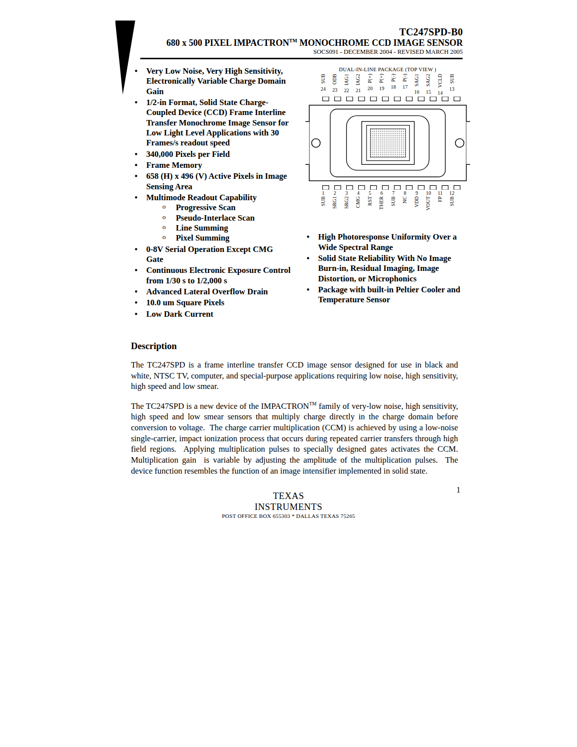TC247SPD-B0
680 x 500 PIXEL IMPACTRONTM MONOCHROME CCD IMAGE SENSOR
SOCS091 - DECEMBER 2004 - REVISED MARCH 2005
Very Low Noise, Very High Sensitivity, Electronically Variable Charge Domain Gain
1/2-in Format, Solid State Charge-Coupled Device (CCD) Frame Interline Transfer Monochrome Image Sensor for Low Light Level Applications with 30 Frames/s readout speed
340,000 Pixels per Field
Frame Memory
658 (H) x 496 (V) Active Pixels in Image Sensing Area
Multimode Readout Capability
Progressive Scan
Pseudo-Interlace Scan
Line Summing
Pixel Summing
0-8V Serial Operation Except CMG Gate
Continuous Electronic Exposure Control from 1/30 s to 1/2,000 s
Advanced Lateral Overflow Drain
10.0 um Square Pixels
Low Dark Current
DUAL-IN-LINE PACKAGE (TOP VIEW )
SUB 24
ODB 23
IAG122
IAG221
P(+) 20
P(+) 19
P(-) 18
P(-) 17
SAG116
SAG215
VCLD 14
SUB 13
1 SUB
2 SRG1
3 SRG2
4 CMG
5 RST
6 THER
7 SUB
8 NC
9 VDD
10 VOUT
11 FP
12 SUB
High Photoresponse Uniformity Over a Wide Spectral Range
Solid State Reliability With No Image Burn-in, Residual Imaging, Image Distortion, or Microphonics
Package with built-in Peltier Cooler and Temperature Sensor
Description
The TC247SPD is a frame interline transfer CCD image sensor designed for use in black and white, NTSC TV, computer, and special-purpose applications requiring low noise, high sensitivity, high speed and low smear.
The TC247SPD is a new device of the IMPACTRONTM family of very-low noise, high sensitivity, high speed and low smear sensors that multiply charge directly in the charge domain before conversion to voltage. The charge carrier multiplication (CCM) is achieved by using a low-noise single-carrier, impact ionization process that occurs during repeated carrier transfers through high field regions. Applying multiplication pulses to specially designed gates activates the CCM. Multiplication gain is variable by adjusting the amplitude of the multiplication pulses. The device function resembles the function of an image intensifier implemented in solid state.
1
TEXASINSTRUMENTS
POST OFFICE BOX 655303 * DALLAS TEXAS 75265